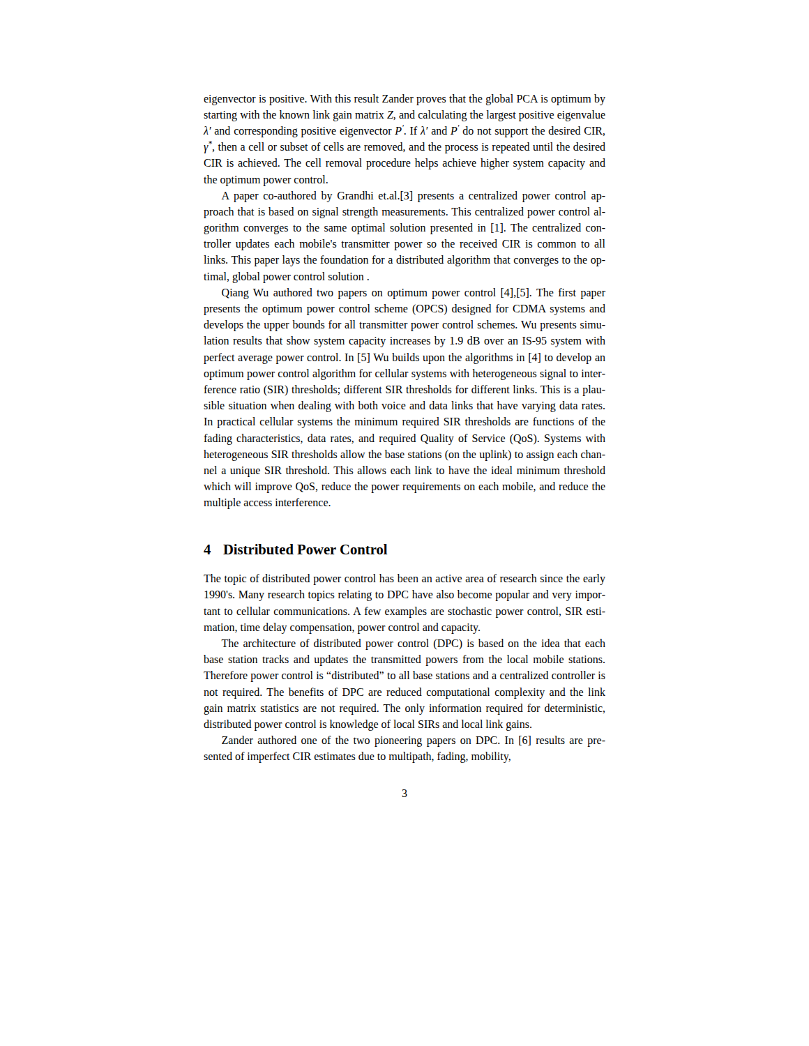eigenvector is positive. With this result Zander proves that the global PCA is optimum by starting with the known link gain matrix Z, and calculating the largest positive eigenvalue λ′ and corresponding positive eigenvector P′. If λ′ and P′ do not support the desired CIR, γ*, then a cell or subset of cells are removed, and the process is repeated until the desired CIR is achieved. The cell removal procedure helps achieve higher system capacity and the optimum power control.
A paper co-authored by Grandhi et.al.[3] presents a centralized power control approach that is based on signal strength measurements. This centralized power control algorithm converges to the same optimal solution presented in [1]. The centralized controller updates each mobile's transmitter power so the received CIR is common to all links. This paper lays the foundation for a distributed algorithm that converges to the optimal, global power control solution .
Qiang Wu authored two papers on optimum power control [4],[5]. The first paper presents the optimum power control scheme (OPCS) designed for CDMA systems and develops the upper bounds for all transmitter power control schemes. Wu presents simulation results that show system capacity increases by 1.9 dB over an IS-95 system with perfect average power control. In [5] Wu builds upon the algorithms in [4] to develop an optimum power control algorithm for cellular systems with heterogeneous signal to interference ratio (SIR) thresholds; different SIR thresholds for different links. This is a plausible situation when dealing with both voice and data links that have varying data rates. In practical cellular systems the minimum required SIR thresholds are functions of the fading characteristics, data rates, and required Quality of Service (QoS). Systems with heterogeneous SIR thresholds allow the base stations (on the uplink) to assign each channel a unique SIR threshold. This allows each link to have the ideal minimum threshold which will improve QoS, reduce the power requirements on each mobile, and reduce the multiple access interference.
4 Distributed Power Control
The topic of distributed power control has been an active area of research since the early 1990's. Many research topics relating to DPC have also become popular and very important to cellular communications. A few examples are stochastic power control, SIR estimation, time delay compensation, power control and capacity.
The architecture of distributed power control (DPC) is based on the idea that each base station tracks and updates the transmitted powers from the local mobile stations. Therefore power control is “distributed” to all base stations and a centralized controller is not required. The benefits of DPC are reduced computational complexity and the link gain matrix statistics are not required. The only information required for deterministic, distributed power control is knowledge of local SIRs and local link gains.
Zander authored one of the two pioneering papers on DPC. In [6] results are presented of imperfect CIR estimates due to multipath, fading, mobility,
3